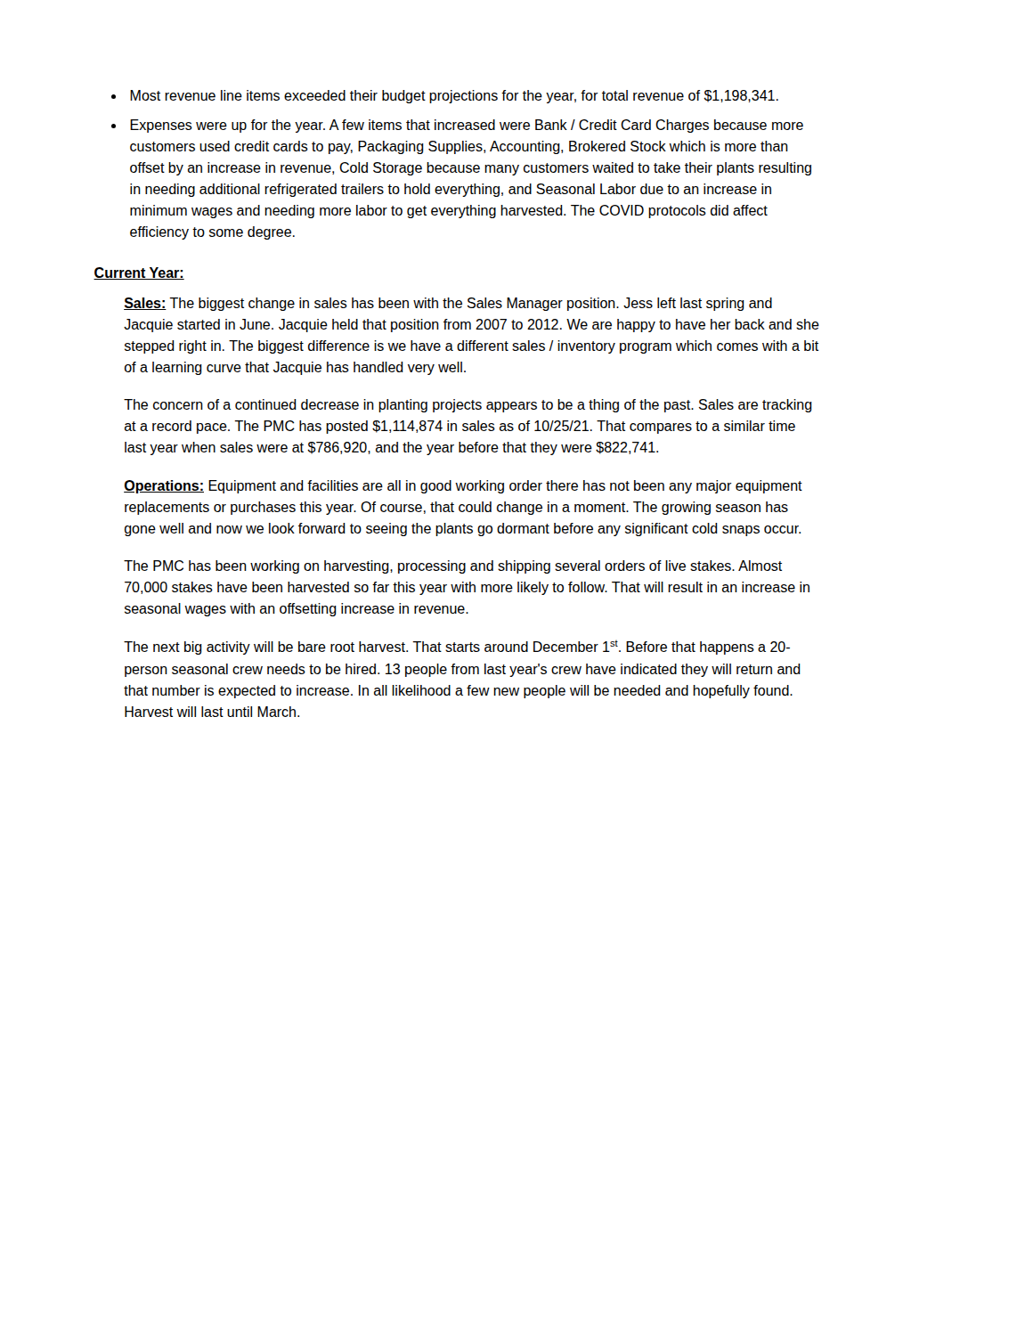Most revenue line items exceeded their budget projections for the year, for total revenue of $1,198,341.
Expenses were up for the year. A few items that increased were Bank / Credit Card Charges because more customers used credit cards to pay, Packaging Supplies, Accounting, Brokered Stock which is more than offset by an increase in revenue, Cold Storage because many customers waited to take their plants resulting in needing additional refrigerated trailers to hold everything, and Seasonal Labor due to an increase in minimum wages and needing more labor to get everything harvested. The COVID protocols did affect efficiency to some degree.
Current Year:
Sales: The biggest change in sales has been with the Sales Manager position. Jess left last spring and Jacquie started in June. Jacquie held that position from 2007 to 2012. We are happy to have her back and she stepped right in. The biggest difference is we have a different sales / inventory program which comes with a bit of a learning curve that Jacquie has handled very well.
The concern of a continued decrease in planting projects appears to be a thing of the past. Sales are tracking at a record pace. The PMC has posted $1,114,874 in sales as of 10/25/21. That compares to a similar time last year when sales were at $786,920, and the year before that they were $822,741.
Operations: Equipment and facilities are all in good working order there has not been any major equipment replacements or purchases this year. Of course, that could change in a moment. The growing season has gone well and now we look forward to seeing the plants go dormant before any significant cold snaps occur.
The PMC has been working on harvesting, processing and shipping several orders of live stakes. Almost 70,000 stakes have been harvested so far this year with more likely to follow. That will result in an increase in seasonal wages with an offsetting increase in revenue.
The next big activity will be bare root harvest. That starts around December 1st. Before that happens a 20-person seasonal crew needs to be hired. 13 people from last year's crew have indicated they will return and that number is expected to increase. In all likelihood a few new people will be needed and hopefully found. Harvest will last until March.